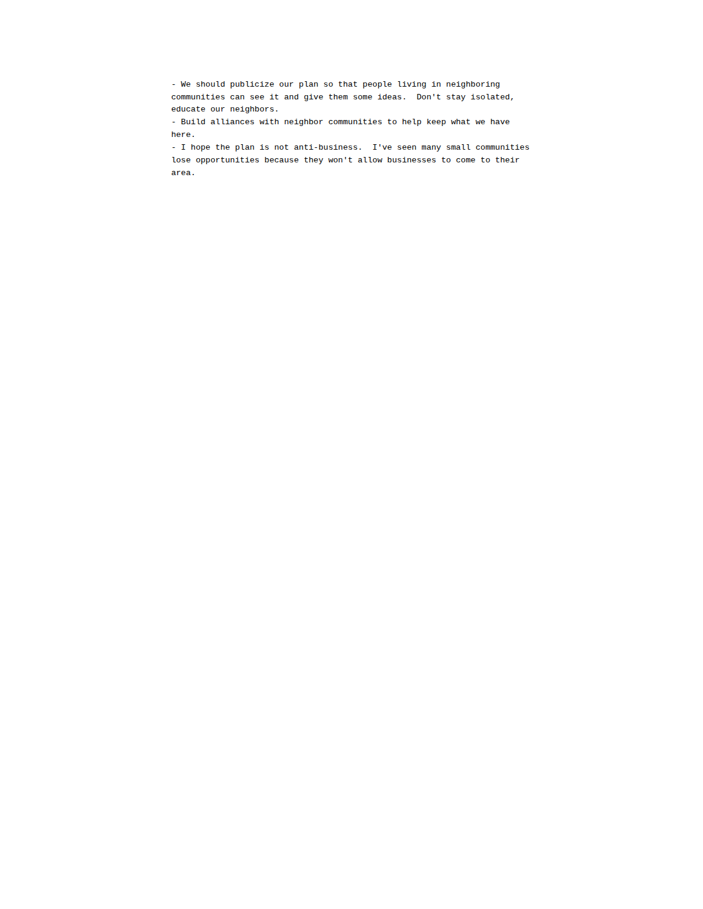We should publicize our plan so that people living in neighboring communities can see it and give them some ideas. Don't stay isolated, educate our neighbors.
Build alliances with neighbor communities to help keep what we have here.
I hope the plan is not anti-business. I've seen many small communities lose opportunities because they won't allow businesses to come to their area.